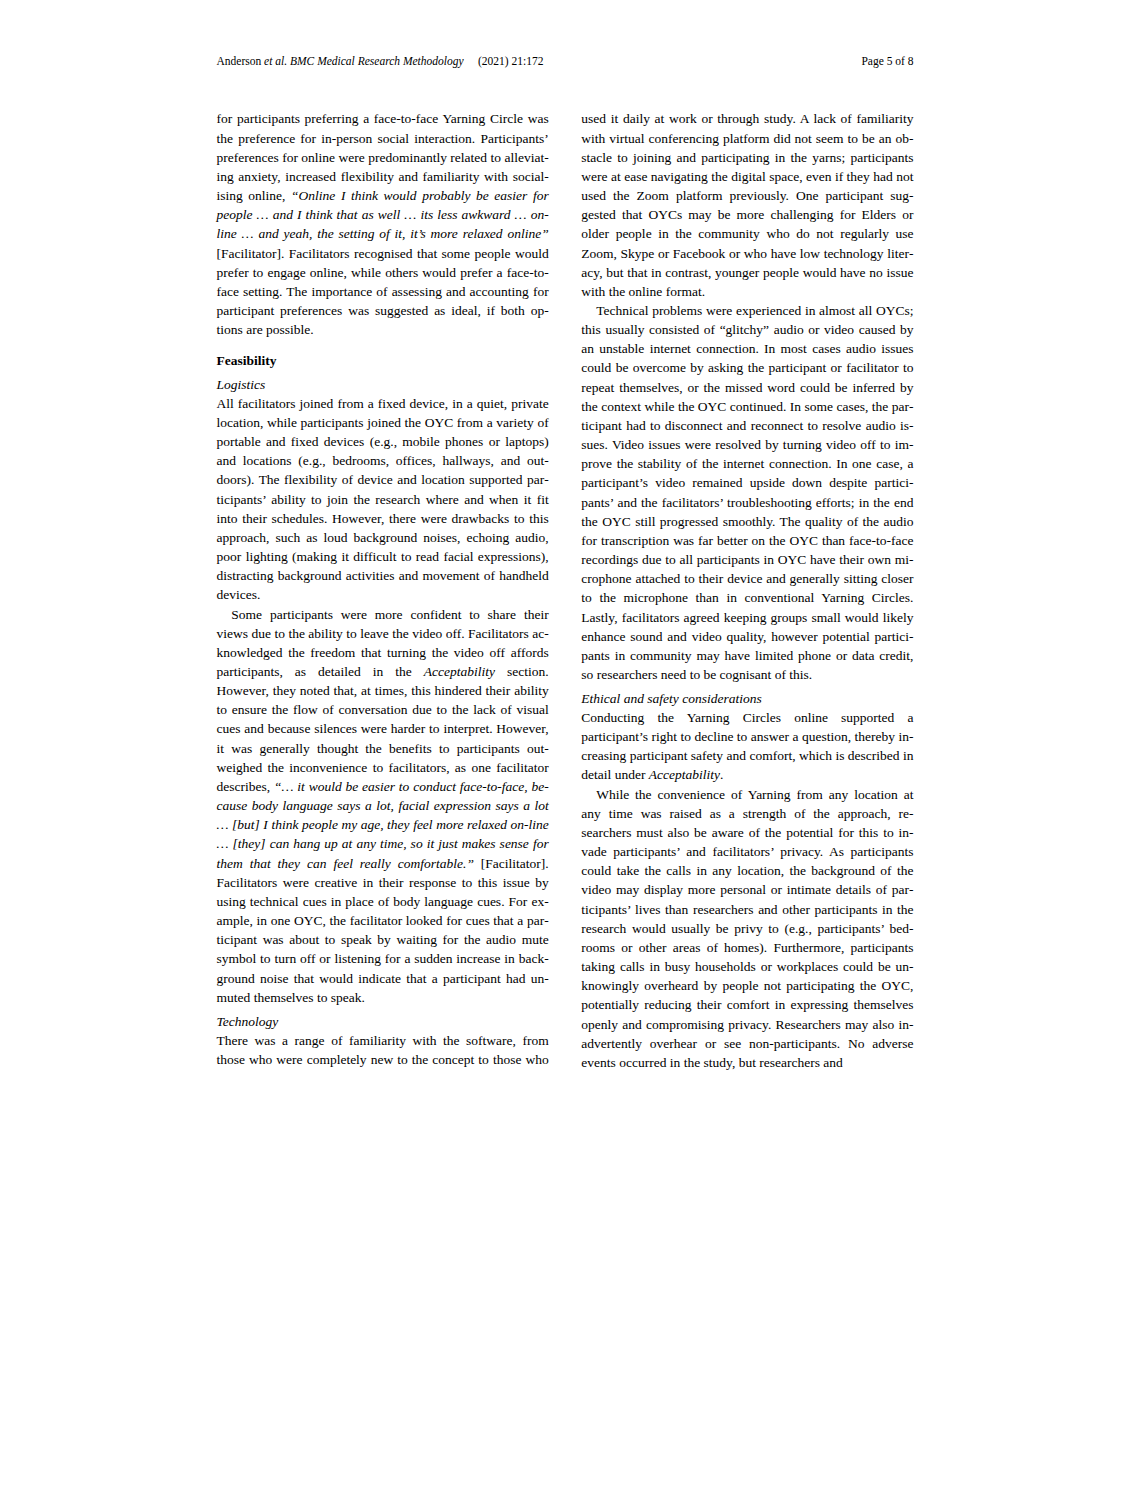Anderson et al. BMC Medical Research Methodology (2021) 21:172
Page 5 of 8
for participants preferring a face-to-face Yarning Circle was the preference for in-person social interaction. Participants’ preferences for online were predominantly related to alleviating anxiety, increased flexibility and familiarity with socialising online, “Online I think would probably be easier for people … and I think that as well … its less awkward … online … and yeah, the setting of it, it’s more relaxed online” [Facilitator]. Facilitators recognised that some people would prefer to engage online, while others would prefer a face-to-face setting. The importance of assessing and accounting for participant preferences was suggested as ideal, if both options are possible.
Feasibility
Logistics
All facilitators joined from a fixed device, in a quiet, private location, while participants joined the OYC from a variety of portable and fixed devices (e.g., mobile phones or laptops) and locations (e.g., bedrooms, offices, hallways, and outdoors). The flexibility of device and location supported participants’ ability to join the research where and when it fit into their schedules. However, there were drawbacks to this approach, such as loud background noises, echoing audio, poor lighting (making it difficult to read facial expressions), distracting background activities and movement of handheld devices.
Some participants were more confident to share their views due to the ability to leave the video off. Facilitators acknowledged the freedom that turning the video off affords participants, as detailed in the Acceptability section. However, they noted that, at times, this hindered their ability to ensure the flow of conversation due to the lack of visual cues and because silences were harder to interpret. However, it was generally thought the benefits to participants outweighed the inconvenience to facilitators, as one facilitator describes, “… it would be easier to conduct face-to-face, because body language says a lot, facial expression says a lot … [but] I think people my age, they feel more relaxed on-line … [they] can hang up at any time, so it just makes sense for them that they can feel really comfortable.” [Facilitator]. Facilitators were creative in their response to this issue by using technical cues in place of body language cues. For example, in one OYC, the facilitator looked for cues that a participant was about to speak by waiting for the audio mute symbol to turn off or listening for a sudden increase in background noise that would indicate that a participant had unmuted themselves to speak.
Technology
There was a range of familiarity with the software, from those who were completely new to the concept to those who used it daily at work or through study. A lack of familiarity with virtual conferencing platform did not seem to be an obstacle to joining and participating in the yarns; participants were at ease navigating the digital space, even if they had not used the Zoom platform previously. One participant suggested that OYCs may be more challenging for Elders or older people in the community who do not regularly use Zoom, Skype or Facebook or who have low technology literacy, but that in contrast, younger people would have no issue with the online format.
Technical problems were experienced in almost all OYCs; this usually consisted of “glitchy” audio or video caused by an unstable internet connection. In most cases audio issues could be overcome by asking the participant or facilitator to repeat themselves, or the missed word could be inferred by the context while the OYC continued. In some cases, the participant had to disconnect and reconnect to resolve audio issues. Video issues were resolved by turning video off to improve the stability of the internet connection. In one case, a participant’s video remained upside down despite participants’ and the facilitators’ troubleshooting efforts; in the end the OYC still progressed smoothly. The quality of the audio for transcription was far better on the OYC than face-to-face recordings due to all participants in OYC have their own microphone attached to their device and generally sitting closer to the microphone than in conventional Yarning Circles. Lastly, facilitators agreed keeping groups small would likely enhance sound and video quality, however potential participants in community may have limited phone or data credit, so researchers need to be cognisant of this.
Ethical and safety considerations
Conducting the Yarning Circles online supported a participant’s right to decline to answer a question, thereby increasing participant safety and comfort, which is described in detail under Acceptability.
While the convenience of Yarning from any location at any time was raised as a strength of the approach, researchers must also be aware of the potential for this to invade participants’ and facilitators’ privacy. As participants could take the calls in any location, the background of the video may display more personal or intimate details of participants’ lives than researchers and other participants in the research would usually be privy to (e.g., participants’ bedrooms or other areas of homes). Furthermore, participants taking calls in busy households or workplaces could be unknowingly overheard by people not participating the OYC, potentially reducing their comfort in expressing themselves openly and compromising privacy. Researchers may also inadvertently overhear or see non-participants. No adverse events occurred in the study, but researchers and